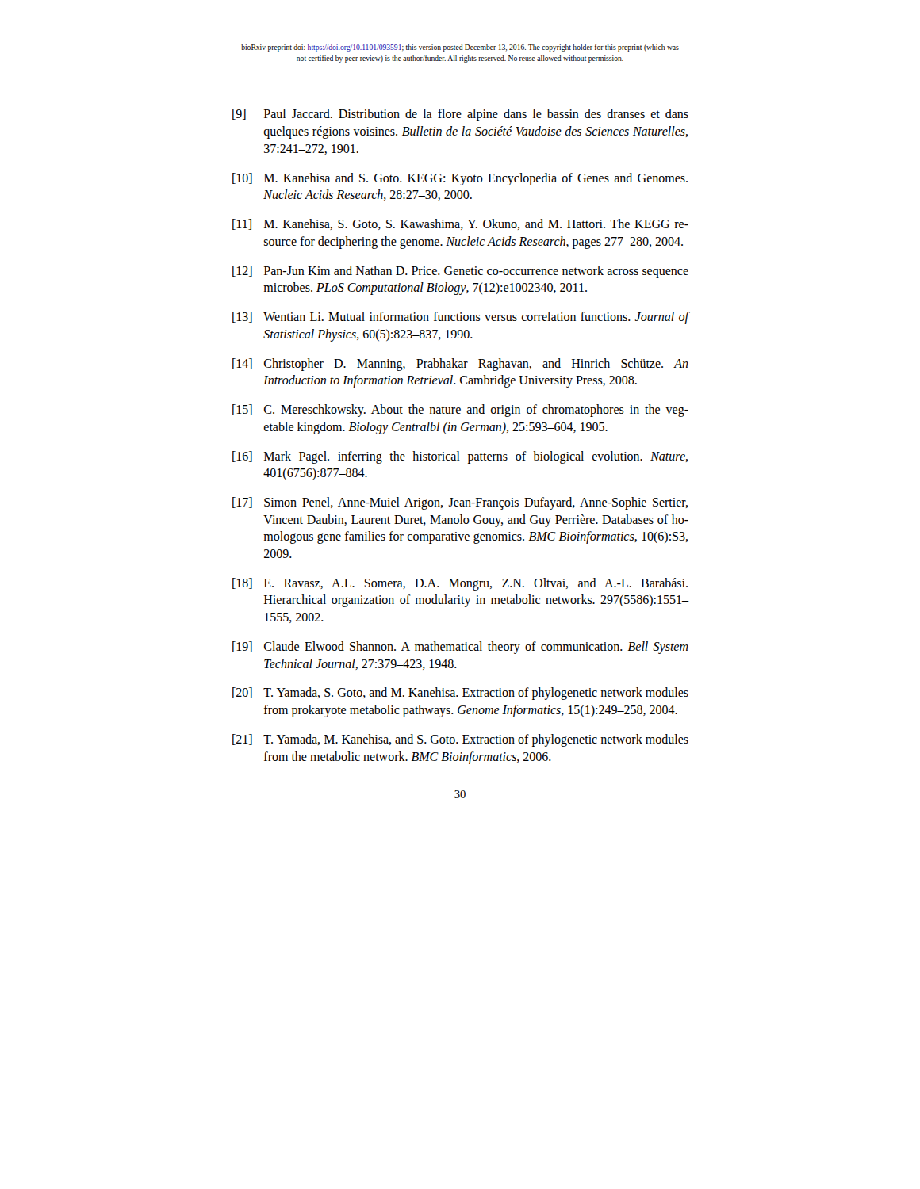bioRxiv preprint doi: https://doi.org/10.1101/093591; this version posted December 13, 2016. The copyright holder for this preprint (which was
not certified by peer review) is the author/funder. All rights reserved. No reuse allowed without permission.
[9]
Paul Jaccard. Distribution de la flore alpine dans le bassin des dranses et dans quelques régions voisines. Bulletin de la Société Vaudoise des Sciences Naturelles, 37:241–272, 1901.
[10]
M. Kanehisa and S. Goto. KEGG: Kyoto Encyclopedia of Genes and Genomes. Nucleic Acids Research, 28:27–30, 2000.
[11]
M. Kanehisa, S. Goto, S. Kawashima, Y. Okuno, and M. Hattori. The KEGG resource for deciphering the genome. Nucleic Acids Research, pages 277–280, 2004.
[12]
Pan-Jun Kim and Nathan D. Price. Genetic co-occurrence network across sequence microbes. PLoS Computational Biology, 7(12):e1002340, 2011.
[13]
Wentian Li. Mutual information functions versus correlation functions. Journal of Statistical Physics, 60(5):823–837, 1990.
[14]
Christopher D. Manning, Prabhakar Raghavan, and Hinrich Schütze. An Introduction to Information Retrieval. Cambridge University Press, 2008.
[15]
C. Mereschkowsky. About the nature and origin of chromatophores in the vegetable kingdom. Biology Centralbl (in German), 25:593–604, 1905.
[16]
Mark Pagel. inferring the historical patterns of biological evolution. Nature, 401(6756):877–884.
[17]
Simon Penel, Anne-Muiel Arigon, Jean-François Dufayard, Anne-Sophie Sertier, Vincent Daubin, Laurent Duret, Manolo Gouy, and Guy Perrière. Databases of homologous gene families for comparative genomics. BMC Bioinformatics, 10(6):S3, 2009.
[18]
E. Ravasz, A.L. Somera, D.A. Mongru, Z.N. Oltvai, and A.-L. Barabási. Hierarchical organization of modularity in metabolic networks. 297(5586):1551–1555, 2002.
[19]
Claude Elwood Shannon. A mathematical theory of communication. Bell System Technical Journal, 27:379–423, 1948.
[20]
T. Yamada, S. Goto, and M. Kanehisa. Extraction of phylogenetic network modules from prokaryote metabolic pathways. Genome Informatics, 15(1):249–258, 2004.
[21]
T. Yamada, M. Kanehisa, and S. Goto. Extraction of phylogenetic network modules from the metabolic network. BMC Bioinformatics, 2006.
30